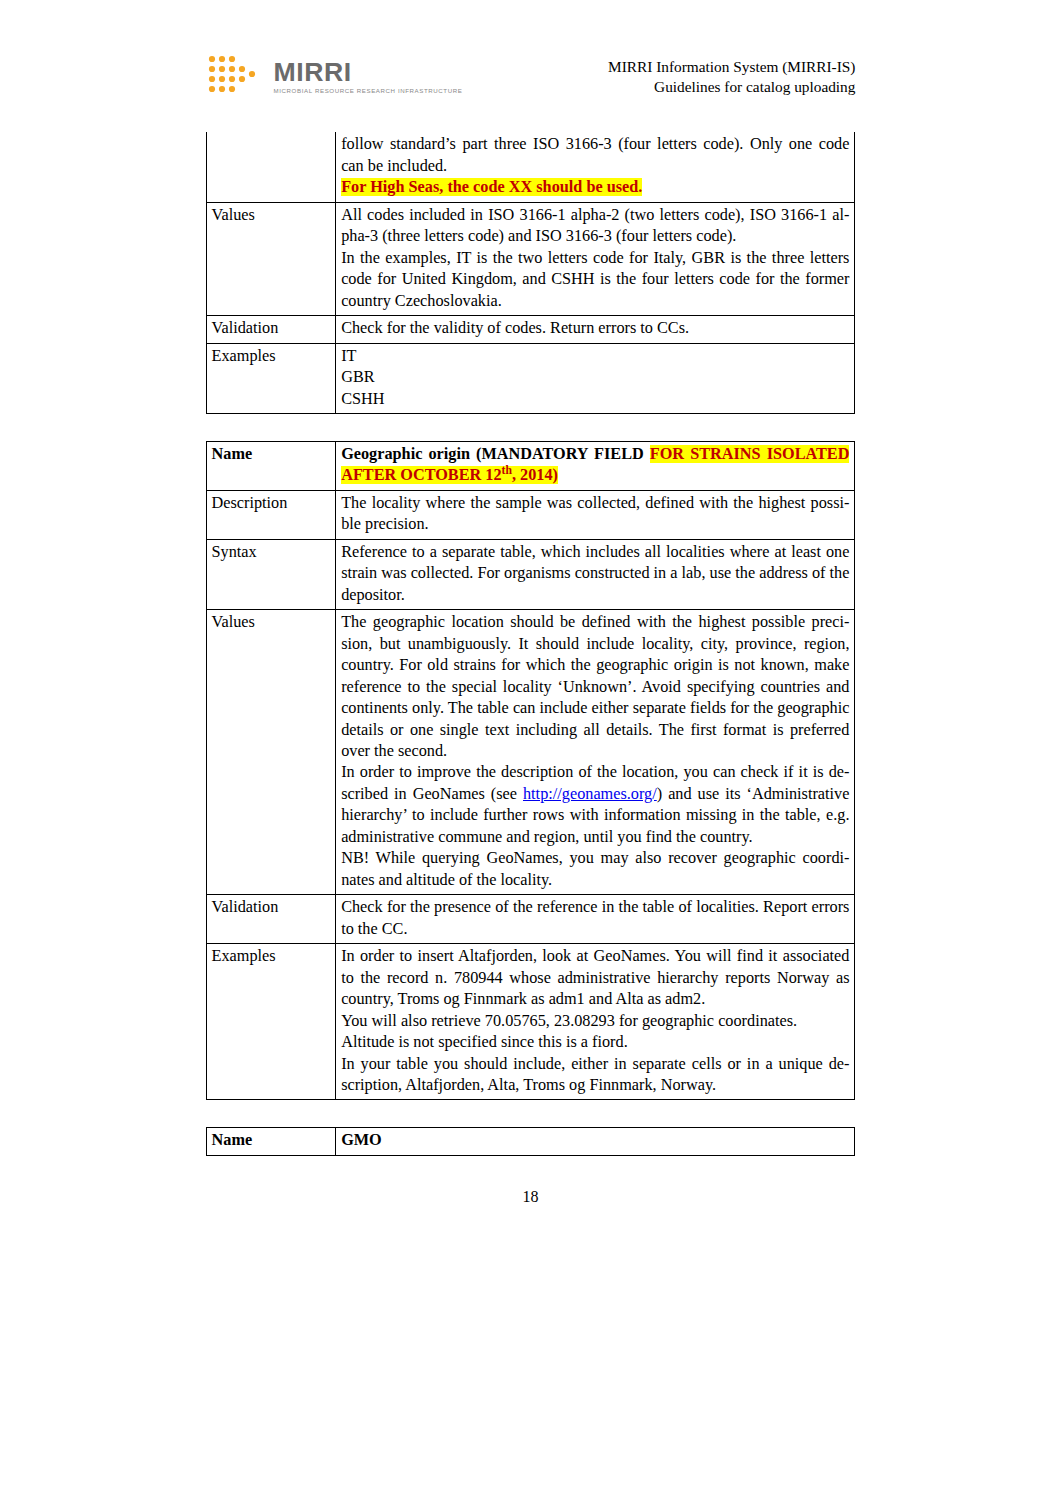MIRRI
Microbial Resource Research Infrastructure
MIRRI Information System (MIRRI-IS)
Guidelines for catalog uploading
| | follow standard’s part three ISO 3166-3 (four letters code). Only one code can be included. For High Seas, the code XX should be used. |
| Values | All codes included in ISO 3166-1 alpha-2 (two letters code), ISO 3166-1 alpha-3 (three letters code) and ISO 3166-3 (four letters code). In the examples, IT is the two letters code for Italy, GBR is the three letters code for United Kingdom, and CSHH is the four letters code for the former country Czechoslovakia. |
| Validation | Check for the validity of codes. Return errors to CCs. |
| Examples | IT GBR CSHH |
| Name | Geographic origin (MANDATORY FIELD FOR STRAINS ISOLATED AFTER OCTOBER 12 th , 2014) |
| Description | The locality where the sample was collected, defined with the highest possible precision. |
| Syntax | Reference to a separate table, which includes all localities where at least one strain was collected. For organisms constructed in a lab, use the address of the depositor. |
| Values | The geographic location should be defined with the highest possible precision, but unambiguously. It should include locality, city, province, region, country. For old strains for which the geographic origin is not known, make reference to the special locality ‘Unknown’. Avoid specifying countries and continents only. The table can include either separate fields for the geographic details or one single text including all details. The first format is preferred over the second. In order to improve the description of the location, you can check if it is described in GeoNames (see http://geonames.org/ ) and use its ‘Administrative hierarchy’ to include further rows with information missing in the table, e.g. administrative commune and region, until you find the country. NB! While querying GeoNames, you may also recover geographic coordinates and altitude of the locality. |
| Validation | Check for the presence of the reference in the table of localities. Report errors to the CC. |
| Examples | In order to insert Altafjorden, look at GeoNames. You will find it associated to the record n. 780944 whose administrative hierarchy reports Norway as country, Troms og Finnmark as adm1 and Alta as adm2. You will also retrieve 70.05765, 23.08293 for geographic coordinates. Altitude is not specified since this is a fiord. In your table you should include, either in separate cells or in a unique description, Altafjorden, Alta, Troms og Finnmark, Norway. |
| Name | GMO |
18